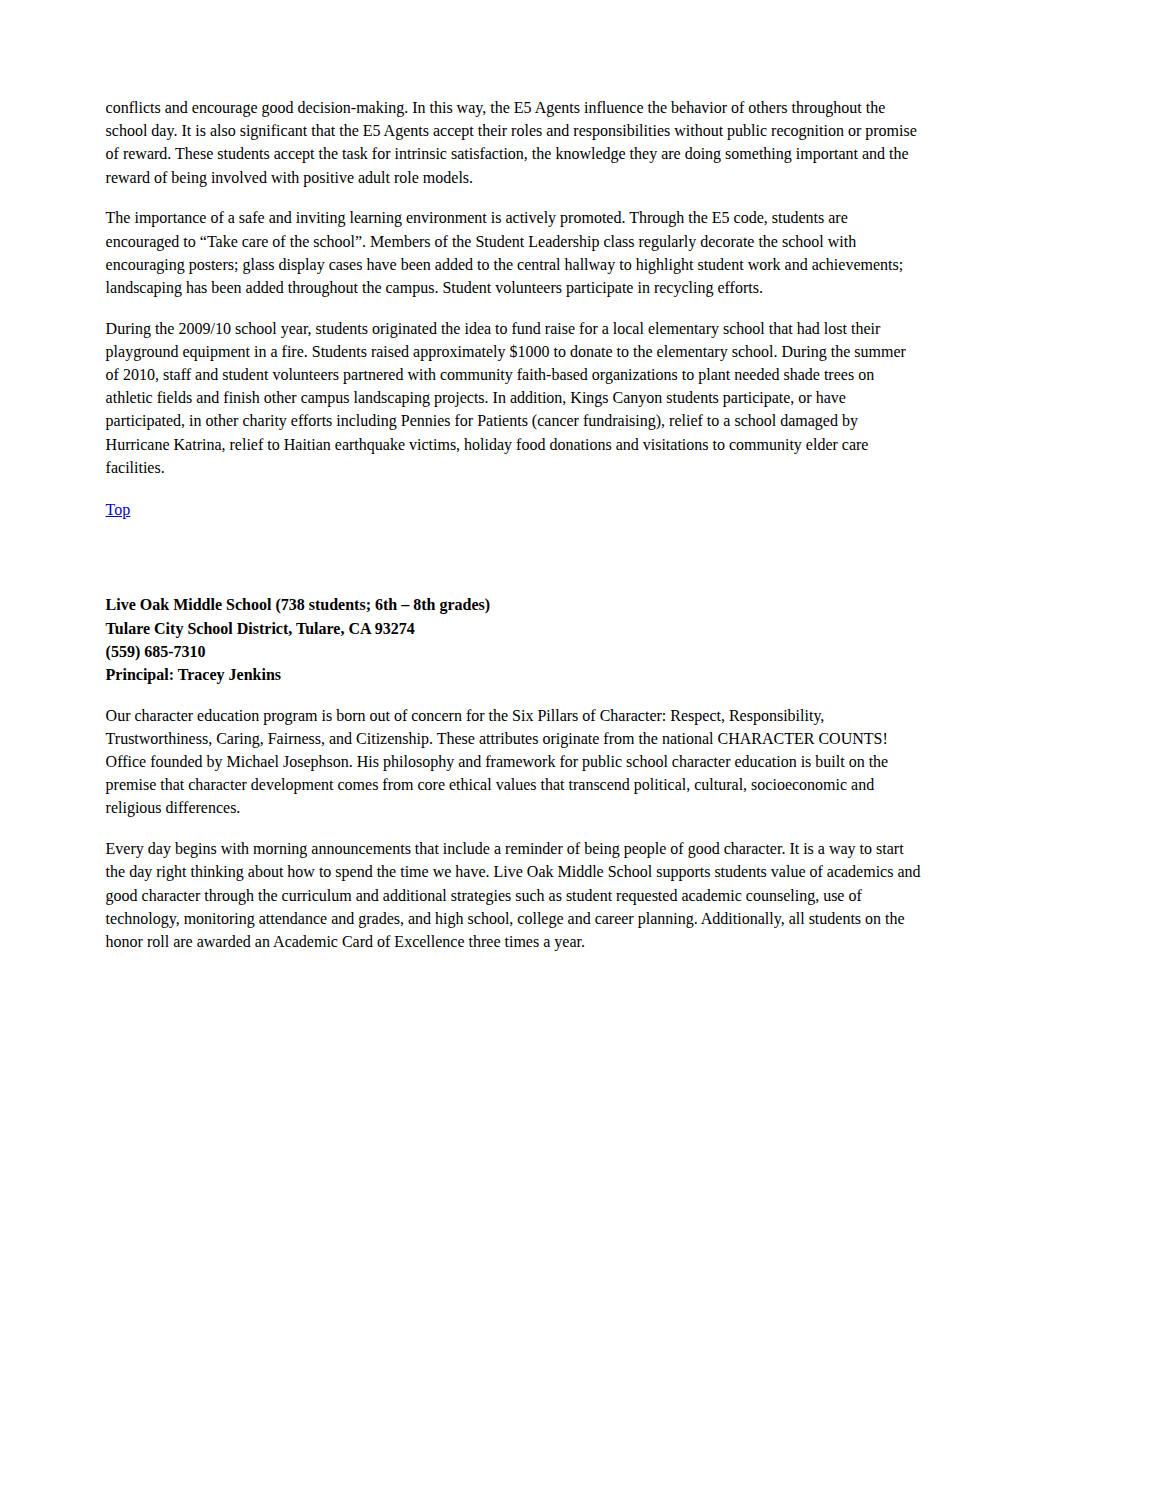conflicts and encourage good decision-making. In this way, the E5 Agents influence the behavior of others throughout the school day. It is also significant that the E5 Agents accept their roles and responsibilities without public recognition or promise of reward. These students accept the task for intrinsic satisfaction, the knowledge they are doing something important and the reward of being involved with positive adult role models.
The importance of a safe and inviting learning environment is actively promoted. Through the E5 code, students are encouraged to “Take care of the school”. Members of the Student Leadership class regularly decorate the school with encouraging posters; glass display cases have been added to the central hallway to highlight student work and achievements; landscaping has been added throughout the campus. Student volunteers participate in recycling efforts.
During the 2009/10 school year, students originated the idea to fund raise for a local elementary school that had lost their playground equipment in a fire. Students raised approximately $1000 to donate to the elementary school. During the summer of 2010, staff and student volunteers partnered with community faith-based organizations to plant needed shade trees on athletic fields and finish other campus landscaping projects. In addition, Kings Canyon students participate, or have participated, in other charity efforts including Pennies for Patients (cancer fundraising), relief to a school damaged by Hurricane Katrina, relief to Haitian earthquake victims, holiday food donations and visitations to community elder care facilities.
Top
Live Oak Middle School (738 students; 6th – 8th grades)
Tulare City School District, Tulare, CA 93274
(559) 685-7310
Principal: Tracey Jenkins
Our character education program is born out of concern for the Six Pillars of Character: Respect, Responsibility, Trustworthiness, Caring, Fairness, and Citizenship. These attributes originate from the national CHARACTER COUNTS! Office founded by Michael Josephson. His philosophy and framework for public school character education is built on the premise that character development comes from core ethical values that transcend political, cultural, socioeconomic and religious differences.
Every day begins with morning announcements that include a reminder of being people of good character. It is a way to start the day right thinking about how to spend the time we have. Live Oak Middle School supports students value of academics and good character through the curriculum and additional strategies such as student requested academic counseling, use of technology, monitoring attendance and grades, and high school, college and career planning. Additionally, all students on the honor roll are awarded an Academic Card of Excellence three times a year.